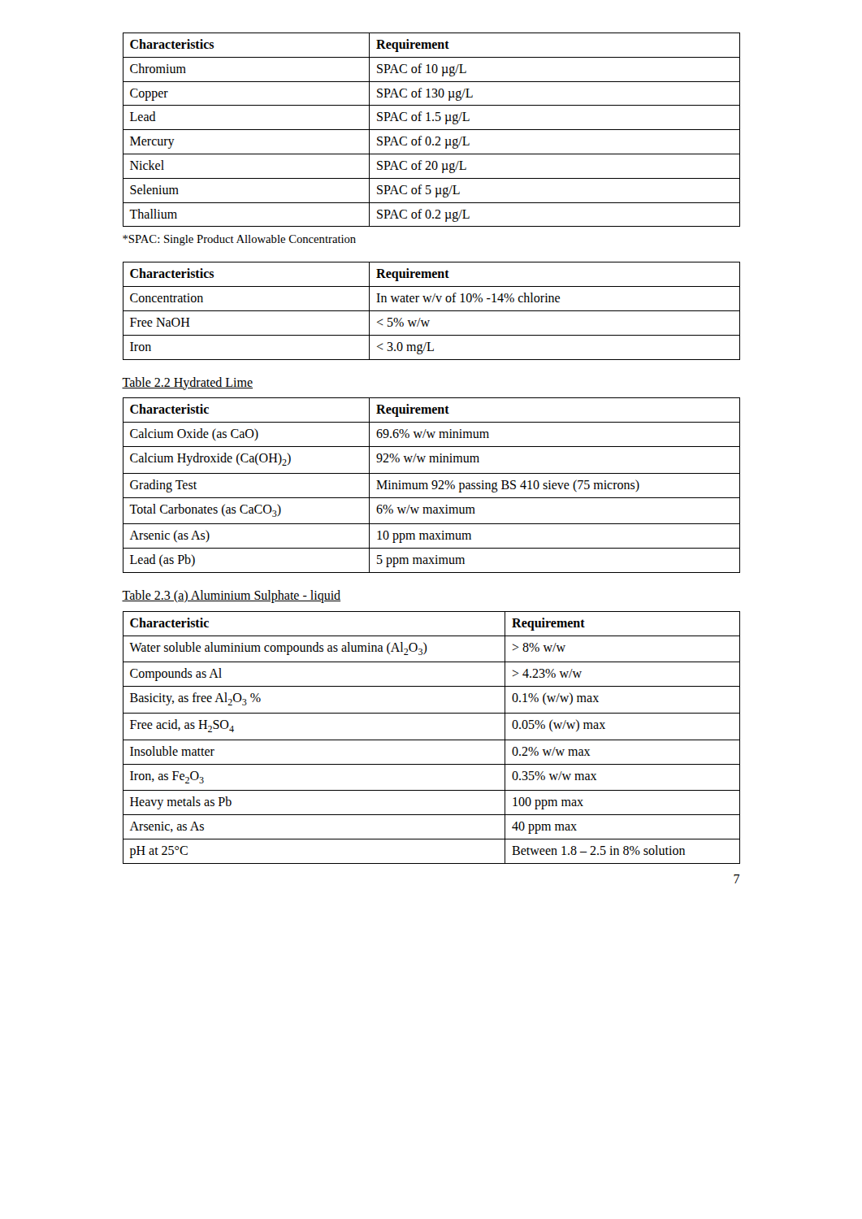| Characteristics | Requirement |
| --- | --- |
| Chromium | SPAC of 10 µg/L |
| Copper | SPAC of 130 µg/L |
| Lead | SPAC of 1.5 µg/L |
| Mercury | SPAC of 0.2 µg/L |
| Nickel | SPAC of 20 µg/L |
| Selenium | SPAC of 5 µg/L |
| Thallium | SPAC of 0.2 µg/L |
*SPAC: Single Product Allowable Concentration
| Characteristics | Requirement |
| --- | --- |
| Concentration | In water w/v of 10% -14% chlorine |
| Free NaOH | < 5% w/w |
| Iron | < 3.0 mg/L |
Table 2.2 Hydrated Lime
| Characteristic | Requirement |
| --- | --- |
| Calcium Oxide (as CaO) | 69.6% w/w minimum |
| Calcium Hydroxide (Ca(OH) 2 ) | 92% w/w minimum |
| Grading Test | Minimum 92% passing BS 410 sieve (75 microns) |
| Total Carbonates (as CaCO 3 ) | 6% w/w maximum |
| Arsenic (as As) | 10 ppm maximum |
| Lead (as Pb) | 5 ppm maximum |
Table 2.3 (a) Aluminium Sulphate - liquid
| Characteristic | Requirement |
| --- | --- |
| Water soluble aluminium compounds as alumina (Al 2 O 3 ) | > 8% w/w |
| Compounds as Al | > 4.23% w/w |
| Basicity, as free Al 2 O 3 % | 0.1% (w/w) max |
| Free acid, as H 2 SO 4 | 0.05% (w/w) max |
| Insoluble matter | 0.2% w/w max |
| Iron, as Fe 2 O 3 | 0.35% w/w max |
| Heavy metals as Pb | 100 ppm max |
| Arsenic, as As | 40 ppm max |
| pH at 25°C | Between 1.8 – 2.5 in 8% solution |
7